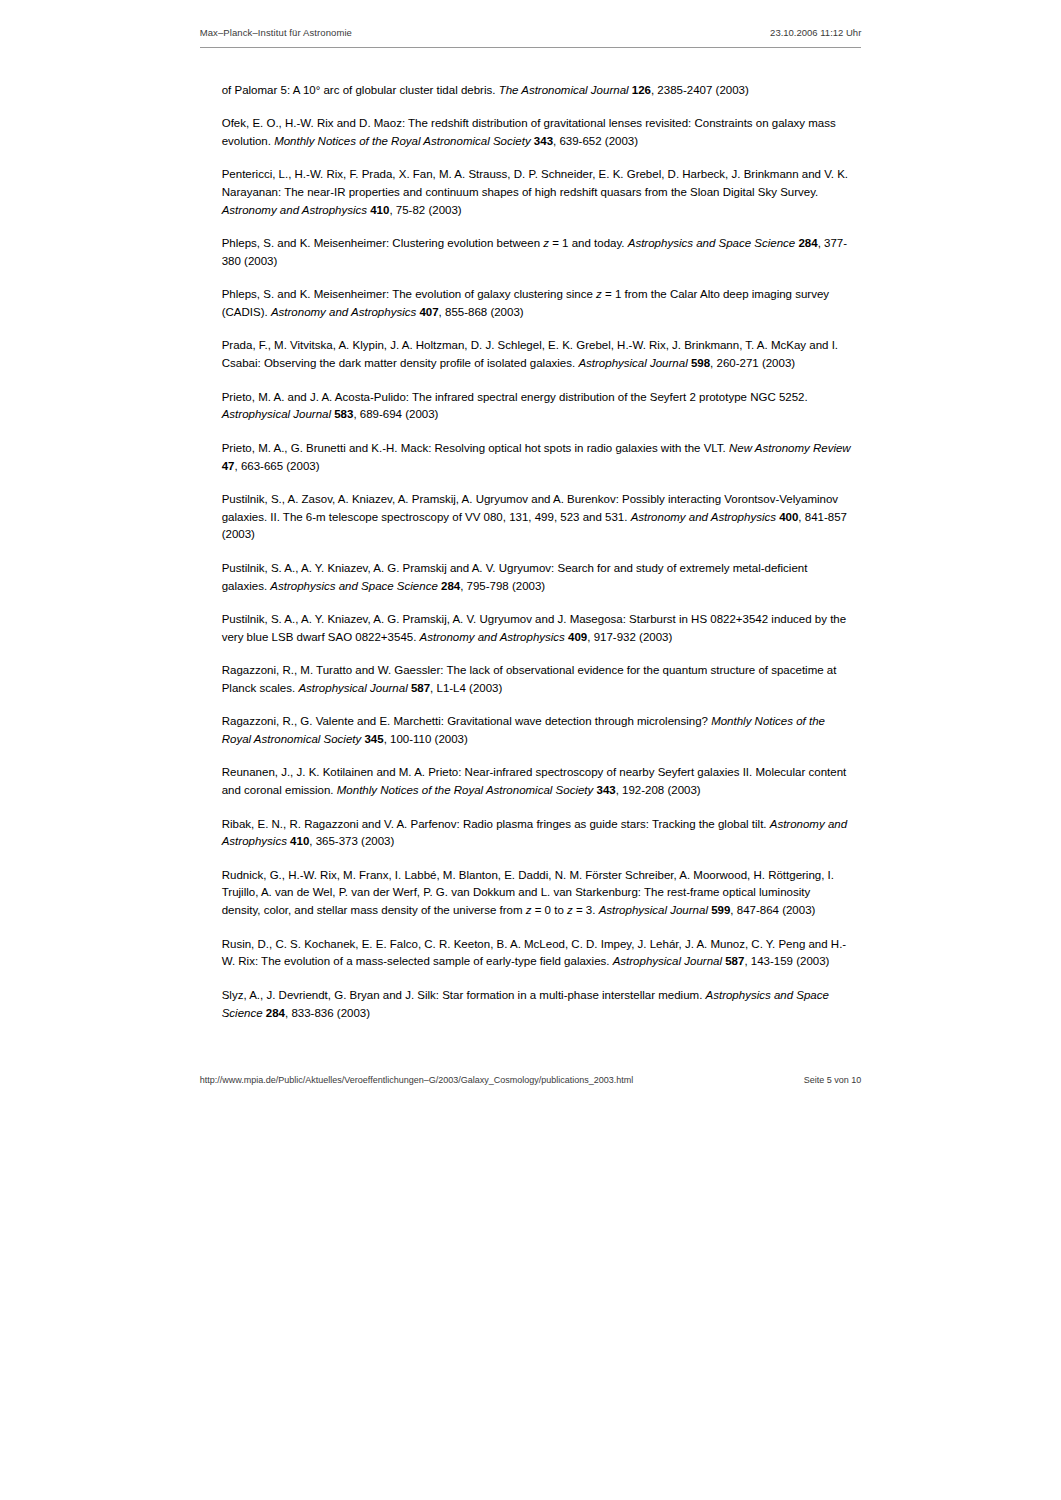Max–Planck–Institut für Astronomie
23.10.2006 11:12 Uhr
of Palomar 5: A 10° arc of globular cluster tidal debris. The Astronomical Journal 126, 2385-2407 (2003)
Ofek, E. O., H.-W. Rix and D. Maoz: The redshift distribution of gravitational lenses revisited: Constraints on galaxy mass evolution. Monthly Notices of the Royal Astronomical Society 343, 639-652 (2003)
Pentericci, L., H.-W. Rix, F. Prada, X. Fan, M. A. Strauss, D. P. Schneider, E. K. Grebel, D. Harbeck, J. Brinkmann and V. K. Narayanan: The near-IR properties and continuum shapes of high redshift quasars from the Sloan Digital Sky Survey. Astronomy and Astrophysics 410, 75-82 (2003)
Phleps, S. and K. Meisenheimer: Clustering evolution between z = 1 and today. Astrophysics and Space Science 284, 377-380 (2003)
Phleps, S. and K. Meisenheimer: The evolution of galaxy clustering since z = 1 from the Calar Alto deep imaging survey (CADIS). Astronomy and Astrophysics 407, 855-868 (2003)
Prada, F., M. Vitvitska, A. Klypin, J. A. Holtzman, D. J. Schlegel, E. K. Grebel, H.-W. Rix, J. Brinkmann, T. A. McKay and I. Csabai: Observing the dark matter density profile of isolated galaxies. Astrophysical Journal 598, 260-271 (2003)
Prieto, M. A. and J. A. Acosta-Pulido: The infrared spectral energy distribution of the Seyfert 2 prototype NGC 5252. Astrophysical Journal 583, 689-694 (2003)
Prieto, M. A., G. Brunetti and K.-H. Mack: Resolving optical hot spots in radio galaxies with the VLT. New Astronomy Review 47, 663-665 (2003)
Pustilnik, S., A. Zasov, A. Kniazev, A. Pramskij, A. Ugryumov and A. Burenkov: Possibly interacting Vorontsov-Velyaminov galaxies. II. The 6-m telescope spectroscopy of VV 080, 131, 499, 523 and 531. Astronomy and Astrophysics 400, 841-857 (2003)
Pustilnik, S. A., A. Y. Kniazev, A. G. Pramskij and A. V. Ugryumov: Search for and study of extremely metal-deficient galaxies. Astrophysics and Space Science 284, 795-798 (2003)
Pustilnik, S. A., A. Y. Kniazev, A. G. Pramskij, A. V. Ugryumov and J. Masegosa: Starburst in HS 0822+3542 induced by the very blue LSB dwarf SAO 0822+3545. Astronomy and Astrophysics 409, 917-932 (2003)
Ragazzoni, R., M. Turatto and W. Gaessler: The lack of observational evidence for the quantum structure of spacetime at Planck scales. Astrophysical Journal 587, L1-L4 (2003)
Ragazzoni, R., G. Valente and E. Marchetti: Gravitational wave detection through microlensing? Monthly Notices of the Royal Astronomical Society 345, 100-110 (2003)
Reunanen, J., J. K. Kotilainen and M. A. Prieto: Near-infrared spectroscopy of nearby Seyfert galaxies II. Molecular content and coronal emission. Monthly Notices of the Royal Astronomical Society 343, 192-208 (2003)
Ribak, E. N., R. Ragazzoni and V. A. Parfenov: Radio plasma fringes as guide stars: Tracking the global tilt. Astronomy and Astrophysics 410, 365-373 (2003)
Rudnick, G., H.-W. Rix, M. Franx, I. Labbé, M. Blanton, E. Daddi, N. M. Förster Schreiber, A. Moorwood, H. Röttgering, I. Trujillo, A. van de Wel, P. van der Werf, P. G. van Dokkum and L. van Starkenburg: The rest-frame optical luminosity density, color, and stellar mass density of the universe from z = 0 to z = 3. Astrophysical Journal 599, 847-864 (2003)
Rusin, D., C. S. Kochanek, E. E. Falco, C. R. Keeton, B. A. McLeod, C. D. Impey, J. Lehár, J. A. Munoz, C. Y. Peng and H.-W. Rix: The evolution of a mass-selected sample of early-type field galaxies. Astrophysical Journal 587, 143-159 (2003)
Slyz, A., J. Devriendt, G. Bryan and J. Silk: Star formation in a multi-phase interstellar medium. Astrophysics and Space Science 284, 833-836 (2003)
http://www.mpia.de/Public/Aktuelles/Veroeffentlichungen–G/2003/Galaxy_Cosmology/publications_2003.html
Seite 5 von 10